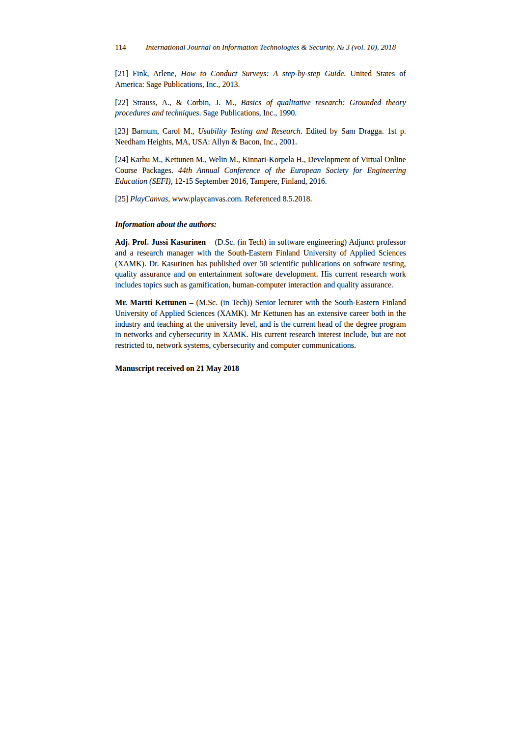114 International Journal on Information Technologies & Security, № 3 (vol. 10), 2018
[21] Fink, Arlene, How to Conduct Surveys: A step-by-step Guide. United States of America: Sage Publications, Inc., 2013.
[22] Strauss, A., & Corbin, J. M., Basics of qualitative research: Grounded theory procedures and techniques. Sage Publications, Inc., 1990.
[23] Barnum, Carol M., Usability Testing and Research. Edited by Sam Dragga. 1st p. Needham Heights, MA, USA: Allyn & Bacon, Inc., 2001.
[24] Karhu M., Kettunen M., Welin M., Kinnari-Korpela H., Development of Virtual Online Course Packages. 44th Annual Conference of the European Society for Engineering Education (SEFI), 12-15 September 2016, Tampere, Finland, 2016.
[25] PlayCanvas, www.playcanvas.com. Referenced 8.5.2018.
Information about the authors:
Adj. Prof. Jussi Kasurinen – (D.Sc. (in Tech) in software engineering) Adjunct professor and a research manager with the South-Eastern Finland University of Applied Sciences (XAMK). Dr. Kasurinen has published over 50 scientific publications on software testing, quality assurance and on entertainment software development. His current research work includes topics such as gamification, human-computer interaction and quality assurance.
Mr. Martti Kettunen – (M.Sc. (in Tech)) Senior lecturer with the South-Eastern Finland University of Applied Sciences (XAMK). Mr Kettunen has an extensive career both in the industry and teaching at the university level, and is the current head of the degree program in networks and cybersecurity in XAMK. His current research interest include, but are not restricted to, network systems, cybersecurity and computer communications.
Manuscript received on 21 May 2018